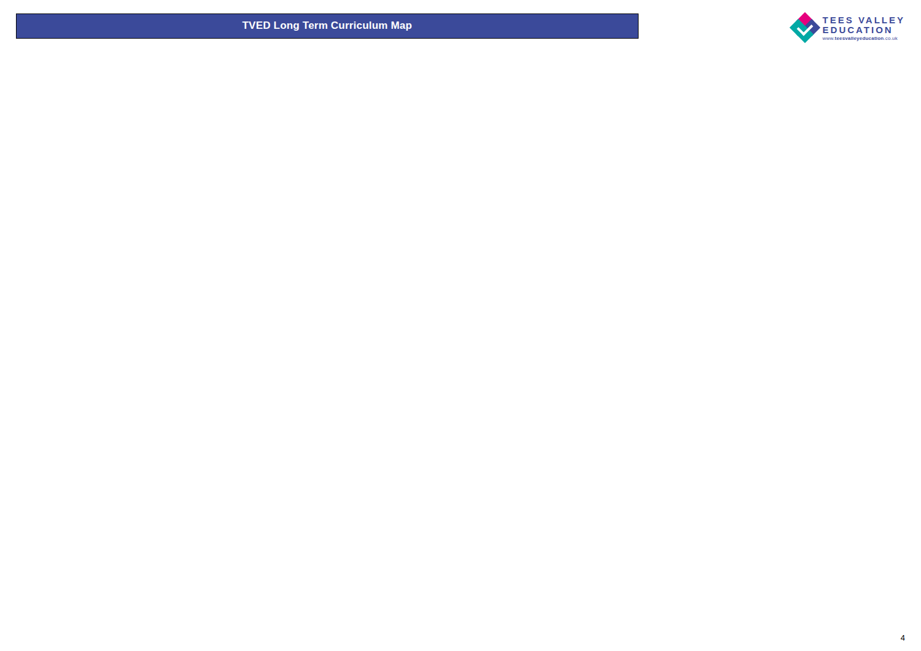TVED Long Term Curriculum Map
TEES VALLEY
EDUCATION
www.teesvalleyeducation.co.uk
4